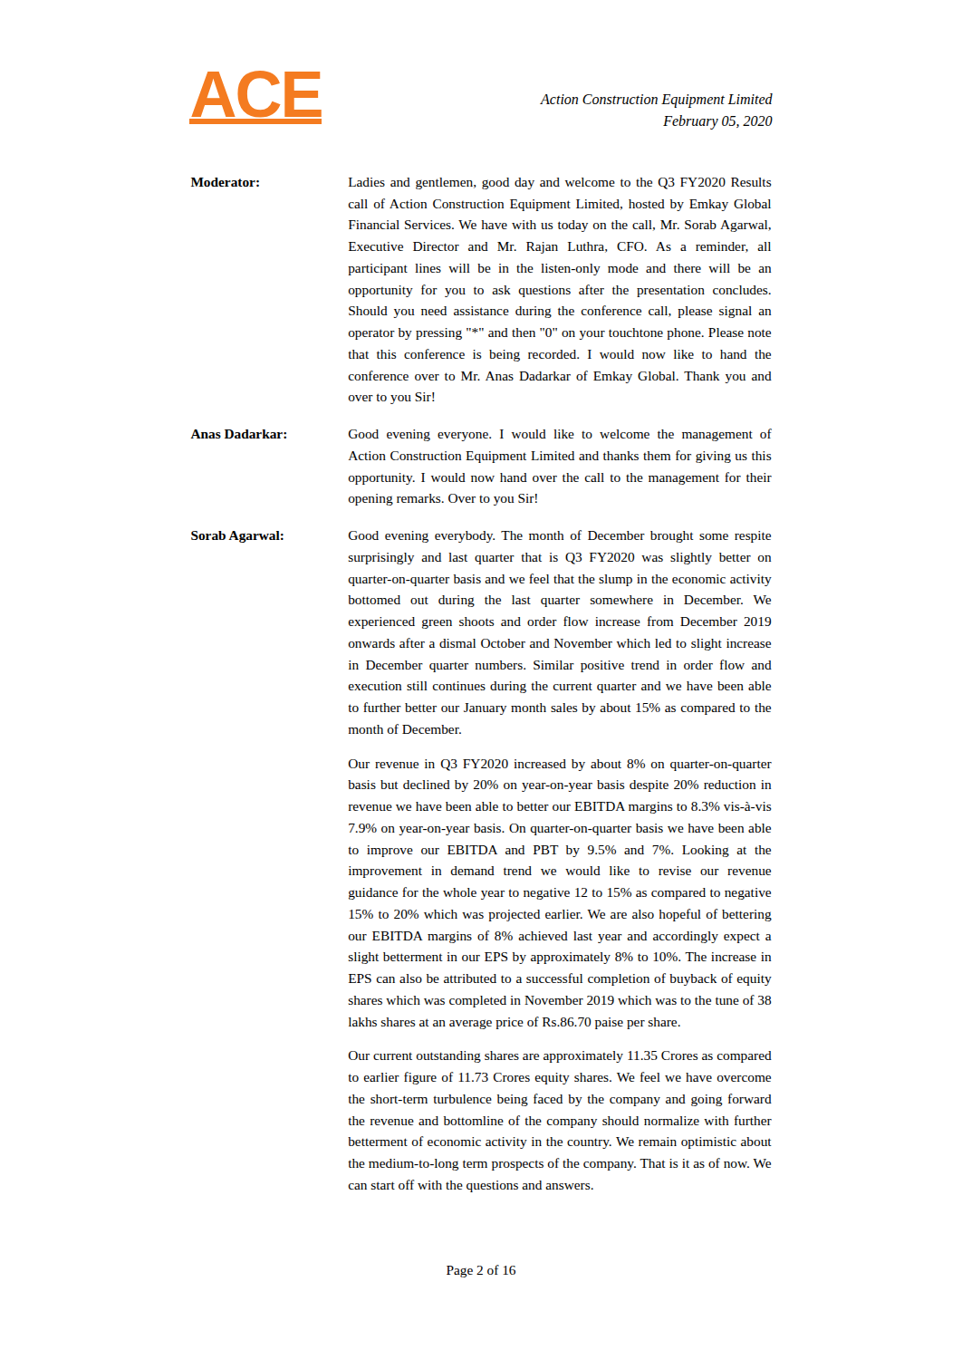ACE
Action Construction Equipment Limited
February 05, 2020
| Moderator: | Ladies and gentlemen, good day and welcome to the Q3 FY2020 Results call of Action Construction Equipment Limited, hosted by Emkay Global Financial Services. We have with us today on the call, Mr. Sorab Agarwal, Executive Director and Mr. Rajan Luthra, CFO. As a reminder, all participant lines will be in the listen-only mode and there will be an opportunity for you to ask questions after the presentation concludes. Should you need assistance during the conference call, please signal an operator by pressing "*" and then "0" on your touchtone phone. Please note that this conference is being recorded. I would now like to hand the conference over to Mr. Anas Dadarkar of Emkay Global. Thank you and over to you Sir! |
| Anas Dadarkar: | Good evening everyone. I would like to welcome the management of Action Construction Equipment Limited and thanks them for giving us this opportunity. I would now hand over the call to the management for their opening remarks. Over to you Sir! |
| Sorab Agarwal: | Good evening everybody. The month of December brought some respite surprisingly and last quarter that is Q3 FY2020 was slightly better on quarter-on-quarter basis and we feel that the slump in the economic activity bottomed out during the last quarter somewhere in December. We experienced green shoots and order flow increase from December 2019 onwards after a dismal October and November which led to slight increase in December quarter numbers. Similar positive trend in order flow and execution still continues during the current quarter and we have been able to further better our January month sales by about 15% as compared to the month of December. Our revenue in Q3 FY2020 increased by about 8% on quarter-on-quarter basis but declined by 20% on year-on-year basis despite 20% reduction in revenue we have been able to better our EBITDA margins to 8.3% vis-à-vis 7.9% on year-on-year basis. On quarter-on-quarter basis we have been able to improve our EBITDA and PBT by 9.5% and 7%. Looking at the improvement in demand trend we would like to revise our revenue guidance for the whole year to negative 12 to 15% as compared to negative 15% to 20% which was projected earlier. We are also hopeful of bettering our EBITDA margins of 8% achieved last year and accordingly expect a slight betterment in our EPS by approximately 8% to 10%. The increase in EPS can also be attributed to a successful completion of buyback of equity shares which was completed in November 2019 which was to the tune of 38 lakhs shares at an average price of Rs.86.70 paise per share. Our current outstanding shares are approximately 11.35 Crores as compared to earlier figure of 11.73 Crores equity shares. We feel we have overcome the short-term turbulence being faced by the company and going forward the revenue and bottomline of the company should normalize with further betterment of economic activity in the country. We remain optimistic about the medium-to-long term prospects of the company. That is it as of now. We can start off with the questions and answers. |
Page 2 of 16